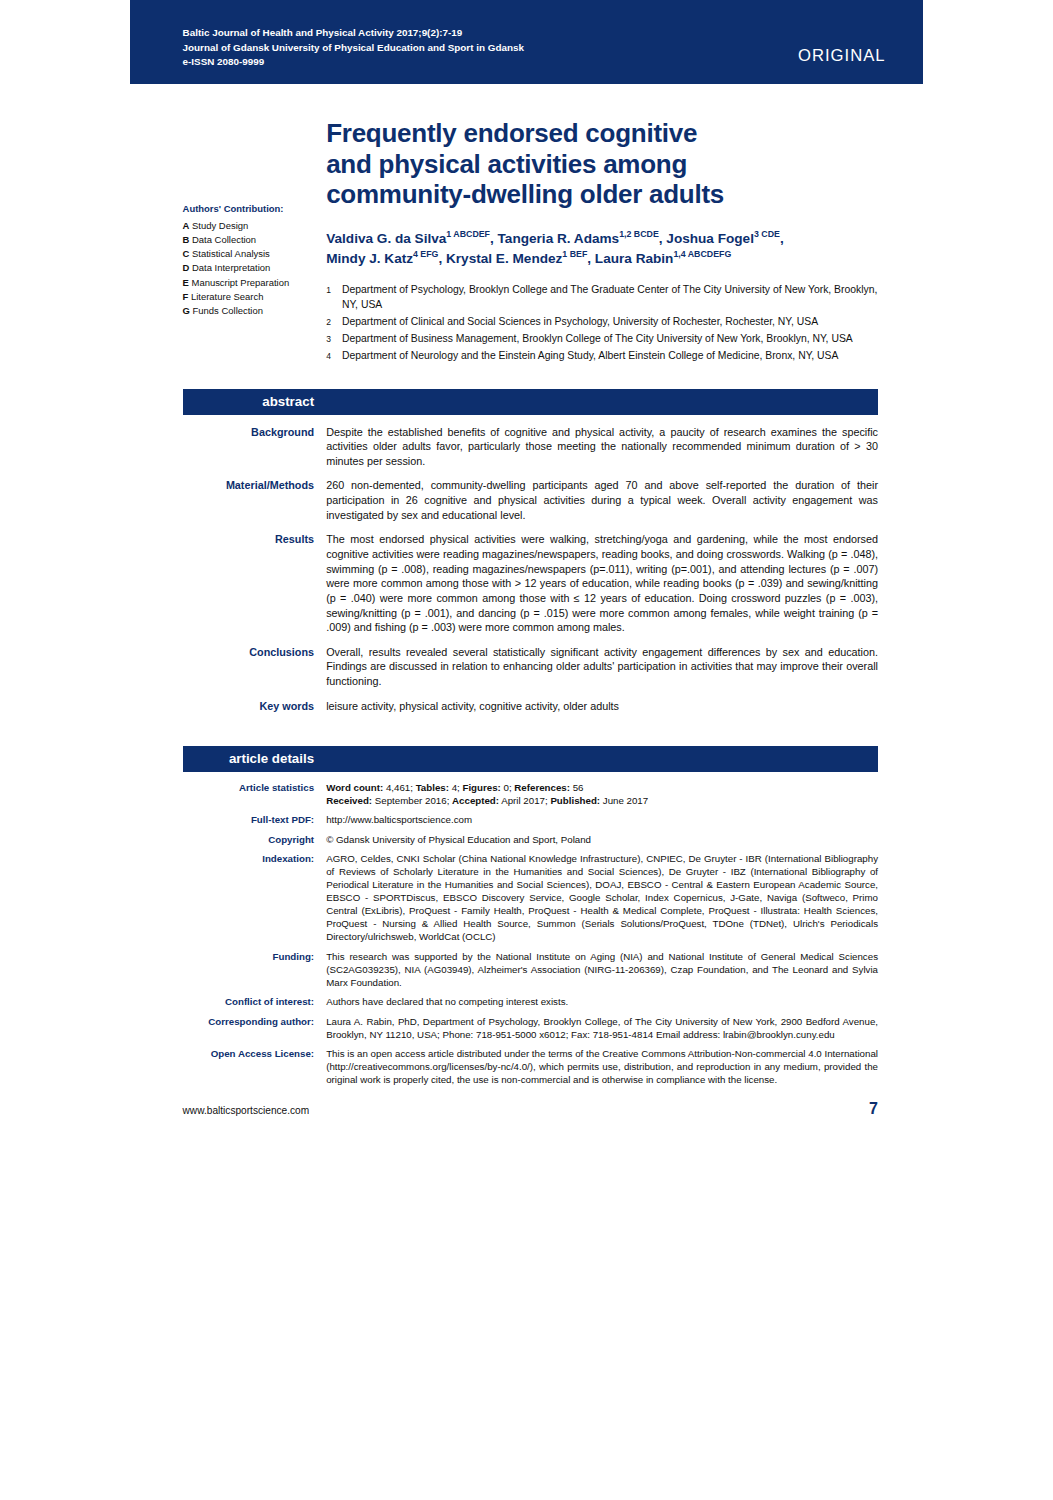Baltic Journal of Health and Physical Activity 2017;9(2):7-19
Journal of Gdansk University of Physical Education and Sport in Gdansk
e-ISSN 2080-9999
Original
Authors' Contribution:
A Study Design
B Data Collection
C Statistical Analysis
D Data Interpretation
E Manuscript Preparation
F Literature Search
G Funds Collection
Frequently endorsed cognitive
and physical activities among
community-dwelling older adults
Valdiva G. da Silva1 ABCDEF, Tangeria R. Adams1,2 BCDE, Joshua Fogel3 CDE,
Mindy J. Katz4 EFG, Krystal E. Mendez1 BEF, Laura Rabin1,4 ABCDEFG
1Department of Psychology, Brooklyn College and The Graduate Center of The City University of New York, Brooklyn, NY, USA
2Department of Clinical and Social Sciences in Psychology, University of Rochester, Rochester, NY, USA
3Department of Business Management, Brooklyn College of The City University of New York, Brooklyn, NY, USA
4Department of Neurology and the Einstein Aging Study, Albert Einstein College of Medicine, Bronx, NY, USA
abstract
| Background | Despite the established benefits of cognitive and physical activity, a paucity of research examines the specific activities older adults favor, particularly those meeting the nationally recommended minimum duration of > 30 minutes per session. |
| Material/Methods | 260 non-demented, community-dwelling participants aged 70 and above self-reported the duration of their participation in 26 cognitive and physical activities during a typical week. Overall activity engagement was investigated by sex and educational level. |
| Results | The most endorsed physical activities were walking, stretching/yoga and gardening, while the most endorsed cognitive activities were reading magazines/newspapers, reading books, and doing crosswords. Walking (p = .048), swimming (p = .008), reading magazines/newspapers (p=.011), writing (p=.001), and attending lectures (p = .007) were more common among those with > 12 years of education, while reading books (p = .039) and sewing/knitting (p = .040) were more common among those with ≤ 12 years of education. Doing crossword puzzles (p = .003), sewing/knitting (p = .001), and dancing (p = .015) were more common among females, while weight training (p = .009) and fishing (p = .003) were more common among males. |
| Conclusions | Overall, results revealed several statistically significant activity engagement differences by sex and education. Findings are discussed in relation to enhancing older adults' participation in activities that may improve their overall functioning. |
| Key words | leisure activity, physical activity, cognitive activity, older adults |
article details
| Article statistics | Word count: 4,461; Tables: 4; Figures: 0; References: 56 Received: September 2016; Accepted: April 2017; Published: June 2017 |
| Full-text PDF: | http://www.balticsportscience.com |
| Copyright | © Gdansk University of Physical Education and Sport, Poland |
| Indexation: | AGRO, Celdes, CNKI Scholar (China National Knowledge Infrastructure), CNPIEC, De Gruyter - IBR (International Bibliography of Reviews of Scholarly Literature in the Humanities and Social Sciences), De Gruyter - IBZ (International Bibliography of Periodical Literature in the Humanities and Social Sciences), DOAJ, EBSCO - Central & Eastern European Academic Source, EBSCO - SPORTDiscus, EBSCO Discovery Service, Google Scholar, Index Copernicus, J-Gate, Naviga (Softweco, Primo Central (ExLibris), ProQuest - Family Health, ProQuest - Health & Medical Complete, ProQuest - Illustrata: Health Sciences, ProQuest - Nursing & Allied Health Source, Summon (Serials Solutions/ProQuest, TDOne (TDNet), Ulrich's Periodicals Directory/ulrichsweb, WorldCat (OCLC) |
| Funding: | This research was supported by the National Institute on Aging (NIA) and National Institute of General Medical Sciences (SC2AG039235), NIA (AG03949), Alzheimer's Association (NIRG-11-206369), Czap Foundation, and The Leonard and Sylvia Marx Foundation. |
| Conflict of interest: | Authors have declared that no competing interest exists. |
| Corresponding author: | Laura A. Rabin, PhD, Department of Psychology, Brooklyn College, of The City University of New York, 2900 Bedford Avenue, Brooklyn, NY 11210, USA; Phone: 718-951-5000 x6012; Fax: 718-951-4814 Email address: lrabin@brooklyn.cuny.edu |
| Open Access License: | This is an open access article distributed under the terms of the Creative Commons Attribution-Non-commercial 4.0 International (http://creativecommons.org/licenses/by-nc/4.0/), which permits use, distribution, and reproduction in any medium, provided the original work is properly cited, the use is non-commercial and is otherwise in compliance with the license. |
www.balticsportscience.com
7